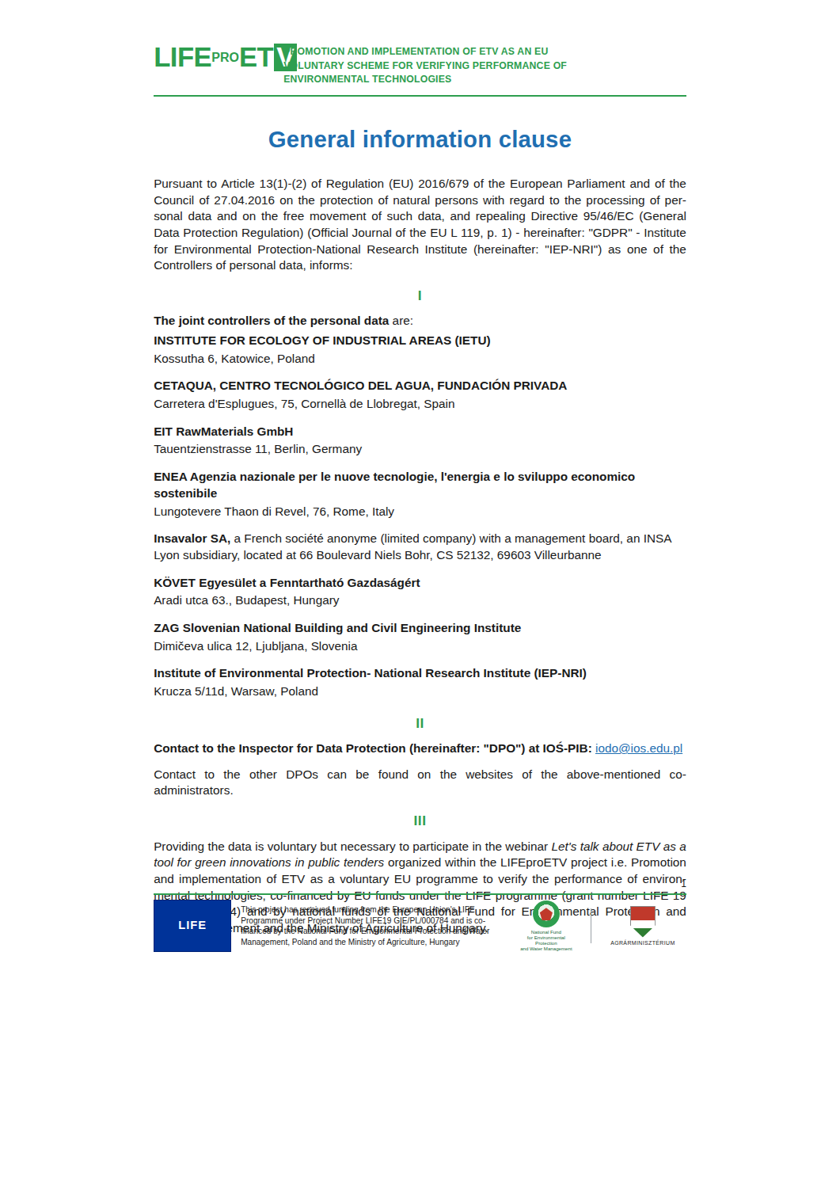LIFE PRO ET V
Promotion and implementation of ETV as an EU
voluntary scheme for verifying performance of
environmental technologies
General information clause
Pursuant to Article 13(1)-(2) of Regulation (EU) 2016/679 of the European Parliament and of the Council of 27.04.2016 on the protection of natural persons with regard to the processing of personal data and on the free movement of such data, and repealing Directive 95/46/EC (General Data Protection Regulation) (Official Journal of the EU L 119, p. 1) - hereinafter: "GDPR" - Institute for Environmental Protection-National Research Institute (hereinafter: "IEP-NRI") as one of the Controllers of personal data, informs:
I
The joint controllers of the personal data are:
INSTITUTE FOR ECOLOGY OF INDUSTRIAL AREAS (IETU)
Kossutha 6, Katowice, Poland
CETAQUA, CENTRO TECNOLÓGICO DEL AGUA, FUNDACIÓN PRIVADA
Carretera d'Esplugues, 75, Cornellà de Llobregat, Spain
EIT RawMaterials GmbH
Tauentzienstrasse 11, Berlin, Germany
ENEA Agenzia nazionale per le nuove tecnologie, l'energia e lo sviluppo economico sostenibile
Lungotevere Thaon di Revel, 76, Rome, Italy
Insavalor SA, a French société anonyme (limited company) with a management board, an INSA Lyon subsidiary, located at 66 Boulevard Niels Bohr, CS 52132, 69603 Villeurbanne
KÖVET Egyesület a Fenntartható Gazdaságért
Aradi utca 63., Budapest, Hungary
ZAG Slovenian National Building and Civil Engineering Institute
Dimičeva ulica 12, Ljubljana, Slovenia
Institute of Environmental Protection- National Research Institute (IEP-NRI)
Krucza 5/11d, Warsaw, Poland
II
Contact to the Inspector for Data Protection (hereinafter: "DPO") at IOŚ-PIB: iodo@ios.edu.pl
Contact to the other DPOs can be found on the websites of the above-mentioned co-administrators.
III
Providing the data is voluntary but necessary to participate in the webinar Let's talk about ETV as a tool for green innovations in public tenders organized within the LIFEproETV project i.e. Promotion and implementation of ETV as a voluntary EU programme to verify the performance of environmental technologies, co-financed by EU funds under the LIFE programme (grant number LIFE 19 GIE/PL/000784) and by national funds of the National Fund for Environmental Protection and Water Management and the Ministry of Agriculture of Hungary.
1
LIFE
This project has received funding from the European Union's LIFE Programme under Project Number LIFE19 GIE/PL/000784 and is co-financed by the National Fund for Environmental Protection and Water Management, Poland and the Ministry of Agriculture, Hungary
National Fund
for Environmental
Protection
and Water Management
AGRÁRMINISZTÉRIUM